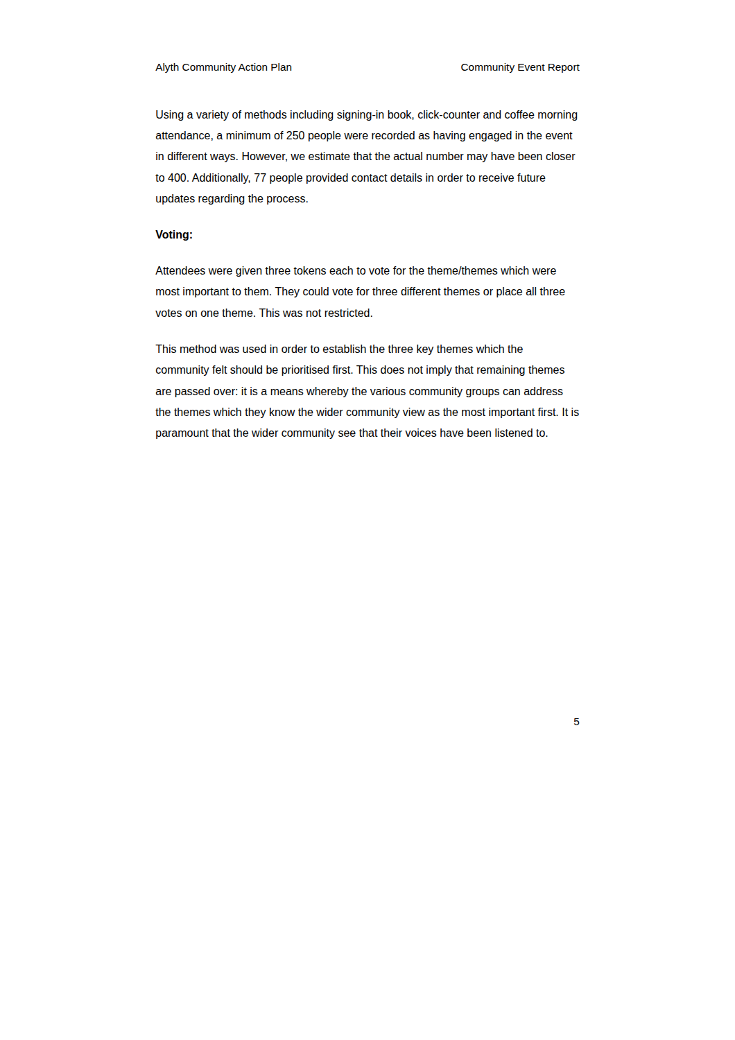Alyth Community Action Plan Community Event Report
Using a variety of methods including signing-in book, click-counter and coffee morning attendance, a minimum of 250 people were recorded as having engaged in the event in different ways. However, we estimate that the actual number may have been closer to 400. Additionally, 77 people provided contact details in order to receive future updates regarding the process.
Voting:
Attendees were given three tokens each to vote for the theme/themes which were most important to them. They could vote for three different themes or place all three votes on one theme. This was not restricted.
This method was used in order to establish the three key themes which the community felt should be prioritised first. This does not imply that remaining themes are passed over: it is a means whereby the various community groups can address the themes which they know the wider community view as the most important first. It is paramount that the wider community see that their voices have been listened to.
5